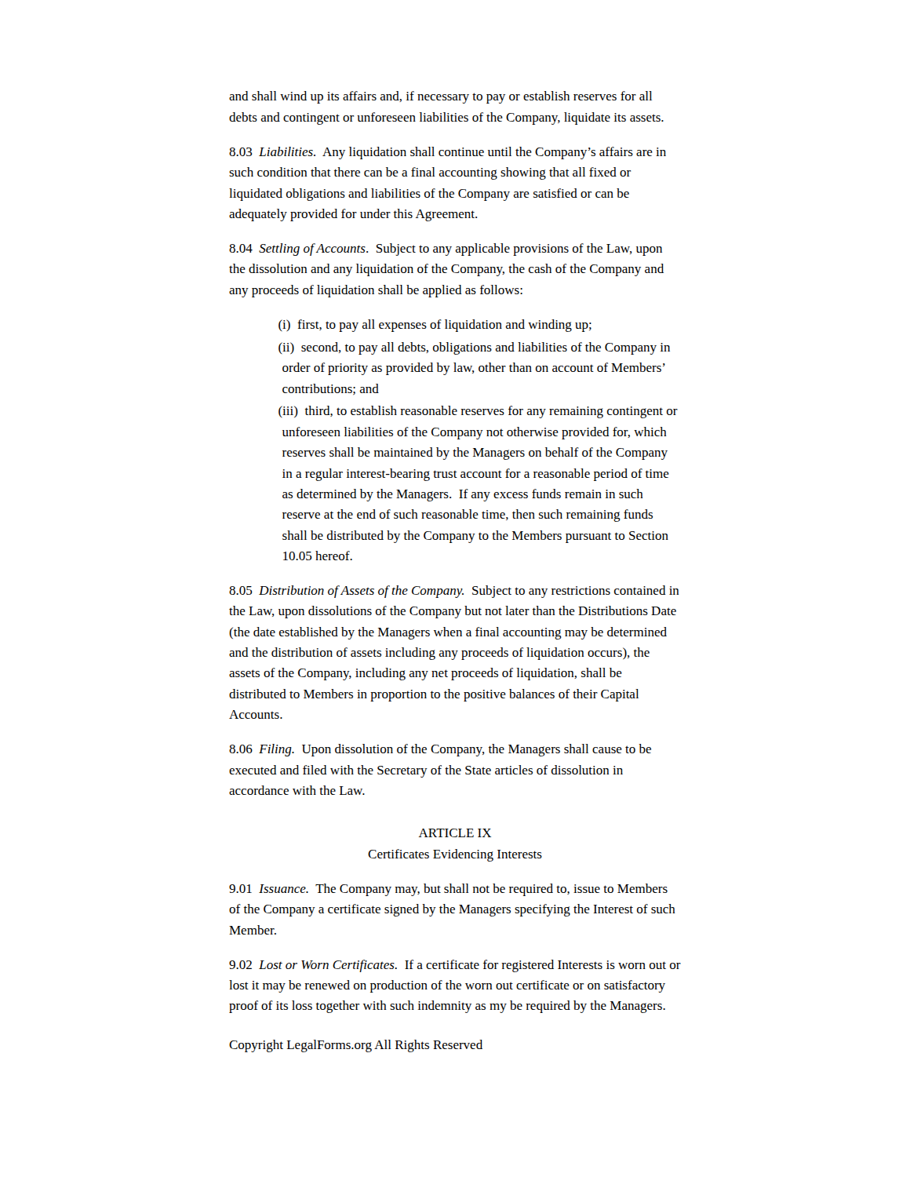and shall wind up its affairs and, if necessary to pay or establish reserves for all debts and contingent or unforeseen liabilities of the Company, liquidate its assets.
8.03 Liabilities. Any liquidation shall continue until the Company’s affairs are in such condition that there can be a final accounting showing that all fixed or liquidated obligations and liabilities of the Company are satisfied or can be adequately provided for under this Agreement.
8.04 Settling of Accounts. Subject to any applicable provisions of the Law, upon the dissolution and any liquidation of the Company, the cash of the Company and any proceeds of liquidation shall be applied as follows:
(i) first, to pay all expenses of liquidation and winding up;
(ii) second, to pay all debts, obligations and liabilities of the Company in order of priority as provided by law, other than on account of Members’ contributions; and
(iii) third, to establish reasonable reserves for any remaining contingent or unforeseen liabilities of the Company not otherwise provided for, which reserves shall be maintained by the Managers on behalf of the Company in a regular interest-bearing trust account for a reasonable period of time as determined by the Managers. If any excess funds remain in such reserve at the end of such reasonable time, then such remaining funds shall be distributed by the Company to the Members pursuant to Section 10.05 hereof.
8.05 Distribution of Assets of the Company. Subject to any restrictions contained in the Law, upon dissolutions of the Company but not later than the Distributions Date (the date established by the Managers when a final accounting may be determined and the distribution of assets including any proceeds of liquidation occurs), the assets of the Company, including any net proceeds of liquidation, shall be distributed to Members in proportion to the positive balances of their Capital Accounts.
8.06 Filing. Upon dissolution of the Company, the Managers shall cause to be executed and filed with the Secretary of the State articles of dissolution in accordance with the Law.
ARTICLE IX Certificates Evidencing Interests
9.01 Issuance. The Company may, but shall not be required to, issue to Members of the Company a certificate signed by the Managers specifying the Interest of such Member.
9.02 Lost or Worn Certificates. If a certificate for registered Interests is worn out or lost it may be renewed on production of the worn out certificate or on satisfactory proof of its loss together with such indemnity as my be required by the Managers.
Copyright LegalForms.org All Rights Reserved